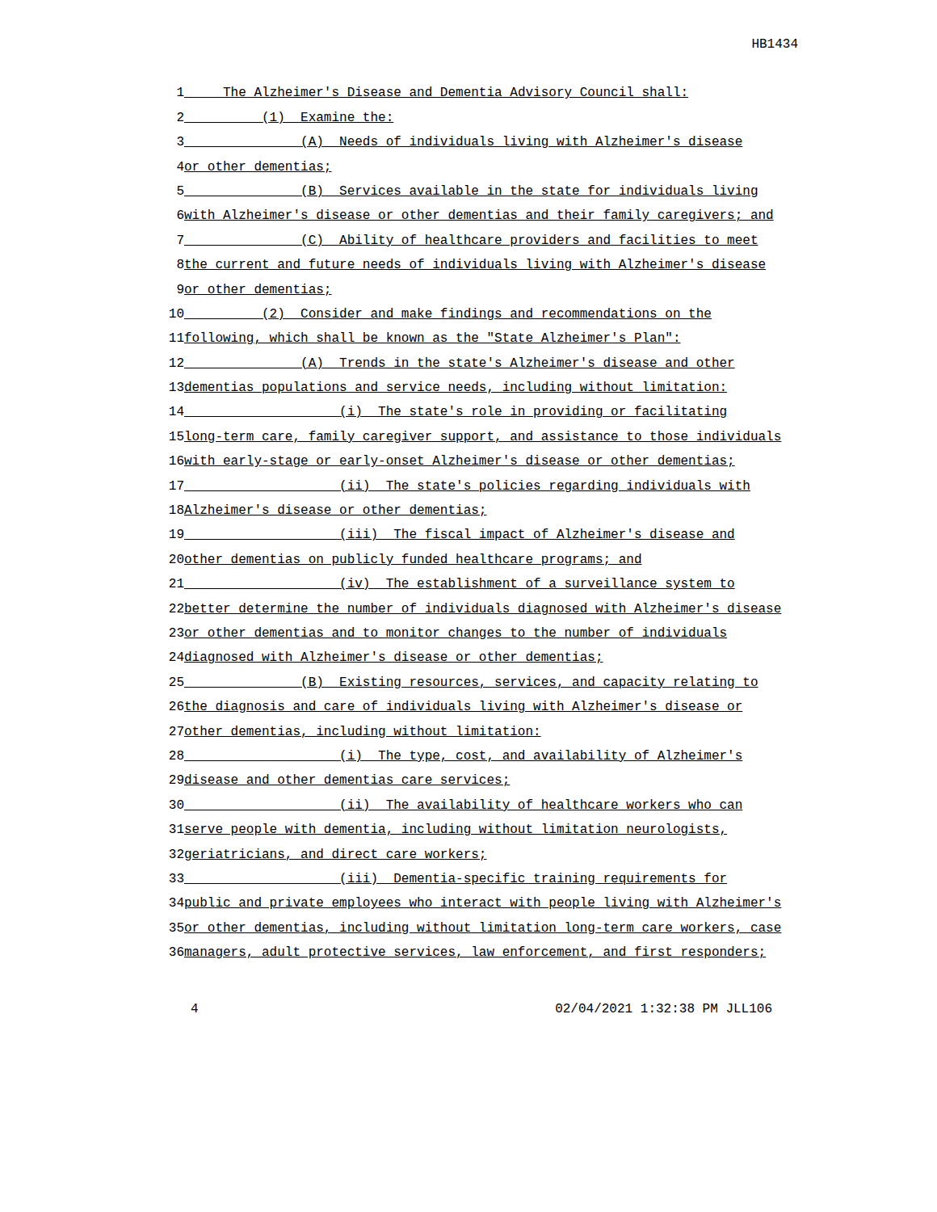HB1434
| 1 | The Alzheimer's Disease and Dementia Advisory Council shall: |
| 2 | (1) Examine the: |
| 3 | (A) Needs of individuals living with Alzheimer's disease |
| 4 | or other dementias; |
| 5 | (B) Services available in the state for individuals living |
| 6 | with Alzheimer's disease or other dementias and their family caregivers; and |
| 7 | (C) Ability of healthcare providers and facilities to meet |
| 8 | the current and future needs of individuals living with Alzheimer's disease |
| 9 | or other dementias; |
| 10 | (2) Consider and make findings and recommendations on the |
| 11 | following, which shall be known as the "State Alzheimer's Plan": |
| 12 | (A) Trends in the state's Alzheimer's disease and other |
| 13 | dementias populations and service needs, including without limitation: |
| 14 | (i) The state's role in providing or facilitating |
| 15 | long-term care, family caregiver support, and assistance to those individuals |
| 16 | with early-stage or early-onset Alzheimer's disease or other dementias; |
| 17 | (ii) The state's policies regarding individuals with |
| 18 | Alzheimer's disease or other dementias; |
| 19 | (iii) The fiscal impact of Alzheimer's disease and |
| 20 | other dementias on publicly funded healthcare programs; and |
| 21 | (iv) The establishment of a surveillance system to |
| 22 | better determine the number of individuals diagnosed with Alzheimer's disease |
| 23 | or other dementias and to monitor changes to the number of individuals |
| 24 | diagnosed with Alzheimer's disease or other dementias; |
| 25 | (B) Existing resources, services, and capacity relating to |
| 26 | the diagnosis and care of individuals living with Alzheimer's disease or |
| 27 | other dementias, including without limitation: |
| 28 | (i) The type, cost, and availability of Alzheimer's |
| 29 | disease and other dementias care services; |
| 30 | (ii) The availability of healthcare workers who can |
| 31 | serve people with dementia, including without limitation neurologists, |
| 32 | geriatricians, and direct care workers; |
| 33 | (iii) Dementia-specific training requirements for |
| 34 | public and private employees who interact with people living with Alzheimer's |
| 35 | or other dementias, including without limitation long-term care workers, case |
| 36 | managers, adult protective services, law enforcement, and first responders; |
4 02/04/2021 1:32:38 PM JLL106